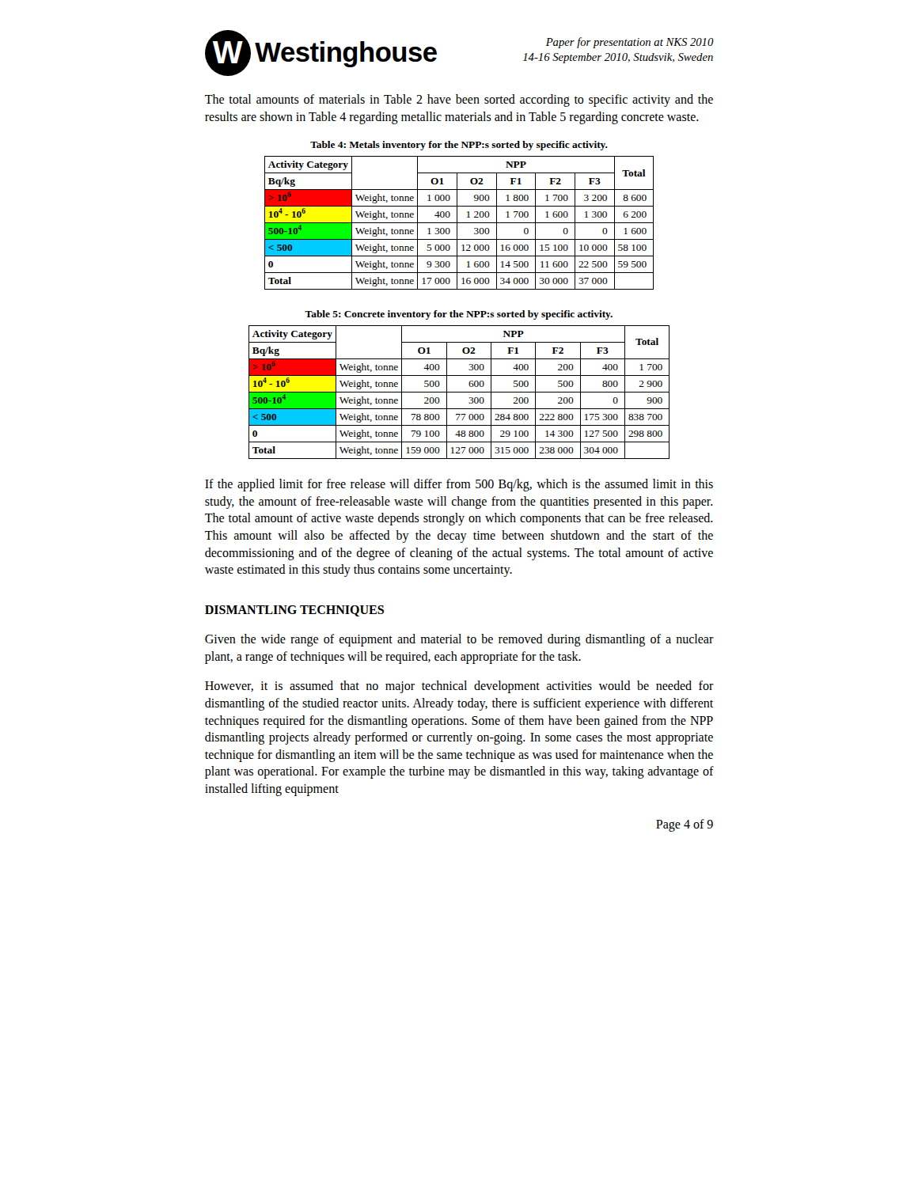W
Westinghouse
Paper for presentation at NKS 2010
14-16 September 2010, Studsvik, Sweden
The total amounts of materials in Table 2 have been sorted according to specific activity and the results are shown in Table 4 regarding metallic materials and in Table 5 regarding concrete waste.
Table 4: Metals inventory for the NPP:s sorted by specific activity.
| Activity Category | | NPP | Total |
| Bq/kg | O1 | O2 | F1 | F2 | F3 |
| > 10 6 | Weight, tonne | 1 000 | 900 | 1 800 | 1 700 | 3 200 | 8 600 |
| 10 4 - 10 6 | Weight, tonne | 400 | 1 200 | 1 700 | 1 600 | 1 300 | 6 200 |
| 500-10 4 | Weight, tonne | 1 300 | 300 | 0 | 0 | 0 | 1 600 |
| < 500 | Weight, tonne | 5 000 | 12 000 | 16 000 | 15 100 | 10 000 | 58 100 |
| 0 | Weight, tonne | 9 300 | 1 600 | 14 500 | 11 600 | 22 500 | 59 500 |
| Total | Weight, tonne | 17 000 | 16 000 | 34 000 | 30 000 | 37 000 | |
Table 5: Concrete inventory for the NPP:s sorted by specific activity.
| Activity Category | | NPP | Total |
| Bq/kg | O1 | O2 | F1 | F2 | F3 |
| > 10 6 | Weight, tonne | 400 | 300 | 400 | 200 | 400 | 1 700 |
| 10 4 - 10 6 | Weight, tonne | 500 | 600 | 500 | 500 | 800 | 2 900 |
| 500-10 4 | Weight, tonne | 200 | 300 | 200 | 200 | 0 | 900 |
| < 500 | Weight, tonne | 78 800 | 77 000 | 284 800 | 222 800 | 175 300 | 838 700 |
| 0 | Weight, tonne | 79 100 | 48 800 | 29 100 | 14 300 | 127 500 | 298 800 |
| Total | Weight, tonne | 159 000 | 127 000 | 315 000 | 238 000 | 304 000 | |
If the applied limit for free release will differ from 500 Bq/kg, which is the assumed limit in this study, the amount of free-releasable waste will change from the quantities presented in this paper. The total amount of active waste depends strongly on which components that can be free released. This amount will also be affected by the decay time between shutdown and the start of the decommissioning and of the degree of cleaning of the actual systems. The total amount of active waste estimated in this study thus contains some uncertainty.
DISMANTLING TECHNIQUES
Given the wide range of equipment and material to be removed during dismantling of a nuclear plant, a range of techniques will be required, each appropriate for the task.
However, it is assumed that no major technical development activities would be needed for dismantling of the studied reactor units. Already today, there is sufficient experience with different techniques required for the dismantling operations. Some of them have been gained from the NPP dismantling projects already performed or currently on-going. In some cases the most appropriate technique for dismantling an item will be the same technique as was used for maintenance when the plant was operational. For example the turbine may be dismantled in this way, taking advantage of installed lifting equipment
Page 4 of 9